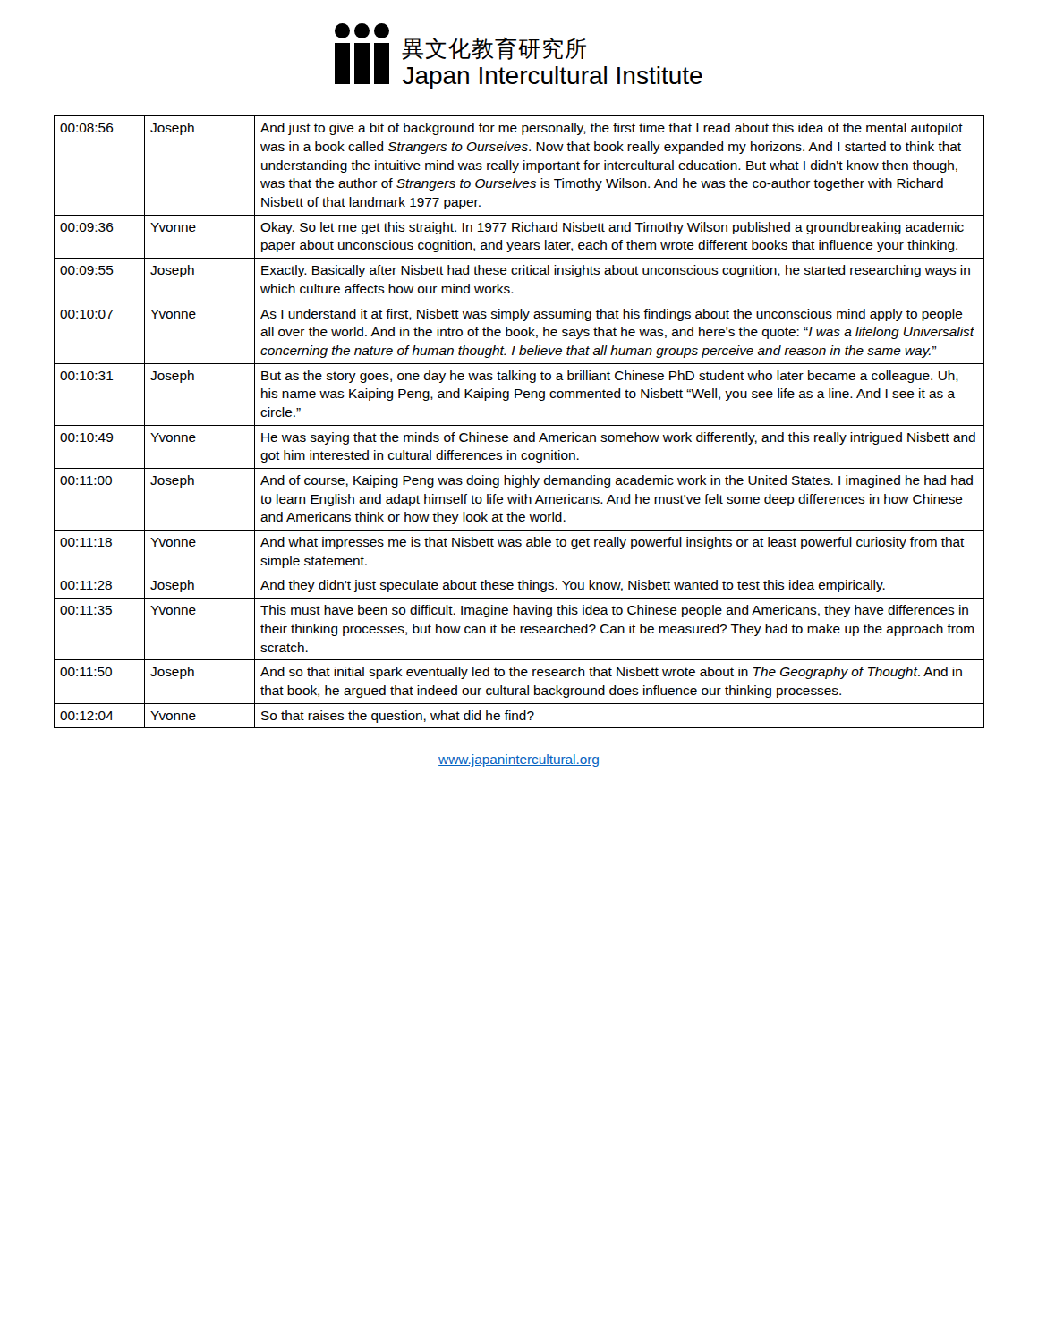異文化教育研究所
Japan Intercultural Institute
| 00:08:56 | Joseph | And just to give a bit of background for me personally, the first time that I read about this idea of the mental autopilot was in a book called Strangers to Ourselves . Now that book really expanded my horizons. And I started to think that understanding the intuitive mind was really important for intercultural education. But what I didn't know then though, was that the author of Strangers to Ourselves is Timothy Wilson. And he was the co-author together with Richard Nisbett of that landmark 1977 paper. |
| 00:09:36 | Yvonne | Okay. So let me get this straight. In 1977 Richard Nisbett and Timothy Wilson published a groundbreaking academic paper about unconscious cognition, and years later, each of them wrote different books that influence your thinking. |
| 00:09:55 | Joseph | Exactly. Basically after Nisbett had these critical insights about unconscious cognition, he started researching ways in which culture affects how our mind works. |
| 00:10:07 | Yvonne | As I understand it at first, Nisbett was simply assuming that his findings about the unconscious mind apply to people all over the world. And in the intro of the book, he says that he was, and here's the quote: “ I was a lifelong Universalist concerning the nature of human thought. I believe that all human groups perceive and reason in the same way. ” |
| 00:10:31 | Joseph | But as the story goes, one day he was talking to a brilliant Chinese PhD student who later became a colleague. Uh, his name was Kaiping Peng, and Kaiping Peng commented to Nisbett “Well, you see life as a line. And I see it as a circle.” |
| 00:10:49 | Yvonne | He was saying that the minds of Chinese and American somehow work differently, and this really intrigued Nisbett and got him interested in cultural differences in cognition. |
| 00:11:00 | Joseph | And of course, Kaiping Peng was doing highly demanding academic work in the United States. I imagined he had had to learn English and adapt himself to life with Americans. And he must've felt some deep differences in how Chinese and Americans think or how they look at the world. |
| 00:11:18 | Yvonne | And what impresses me is that Nisbett was able to get really powerful insights or at least powerful curiosity from that simple statement. |
| 00:11:28 | Joseph | And they didn't just speculate about these things. You know, Nisbett wanted to test this idea empirically. |
| 00:11:35 | Yvonne | This must have been so difficult. Imagine having this idea to Chinese people and Americans, they have differences in their thinking processes, but how can it be researched? Can it be measured? They had to make up the approach from scratch. |
| 00:11:50 | Joseph | And so that initial spark eventually led to the research that Nisbett wrote about in The Geography of Thought . And in that book, he argued that indeed our cultural background does influence our thinking processes. |
| 00:12:04 | Yvonne | So that raises the question, what did he find? |
www.japanintercultural.org